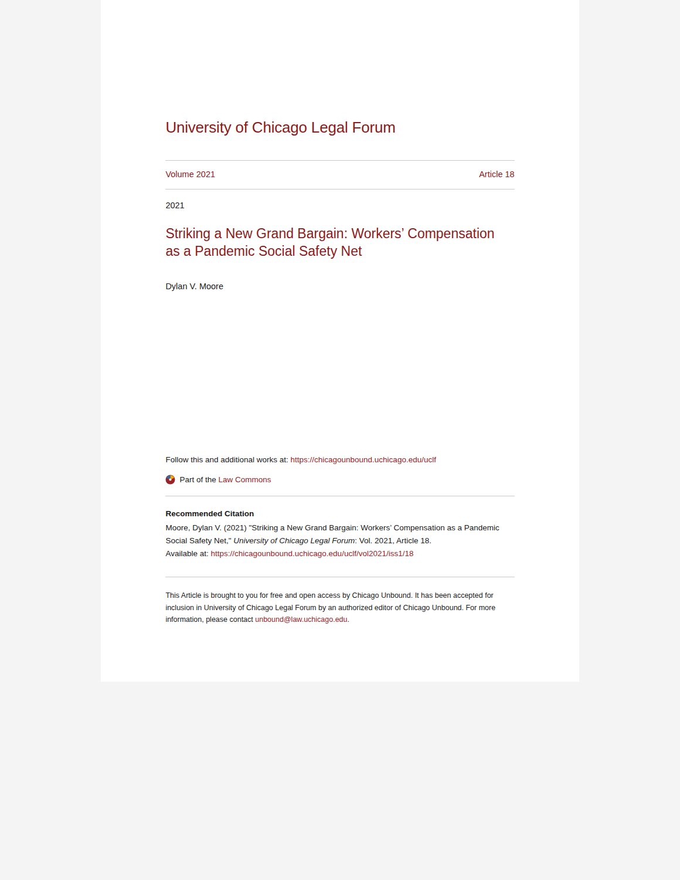University of Chicago Legal Forum
Volume 2021 Article 18
2021
Striking a New Grand Bargain: Workers’ Compensation as a Pandemic Social Safety Net
Dylan V. Moore
Follow this and additional works at: https://chicagounbound.uchicago.edu/uclf
Part of the Law Commons
Recommended Citation
Moore, Dylan V. (2021) "Striking a New Grand Bargain: Workers’ Compensation as a Pandemic Social Safety Net," University of Chicago Legal Forum: Vol. 2021, Article 18.
Available at: https://chicagounbound.uchicago.edu/uclf/vol2021/iss1/18
This Article is brought to you for free and open access by Chicago Unbound. It has been accepted for inclusion in University of Chicago Legal Forum by an authorized editor of Chicago Unbound. For more information, please contact unbound@law.uchicago.edu.